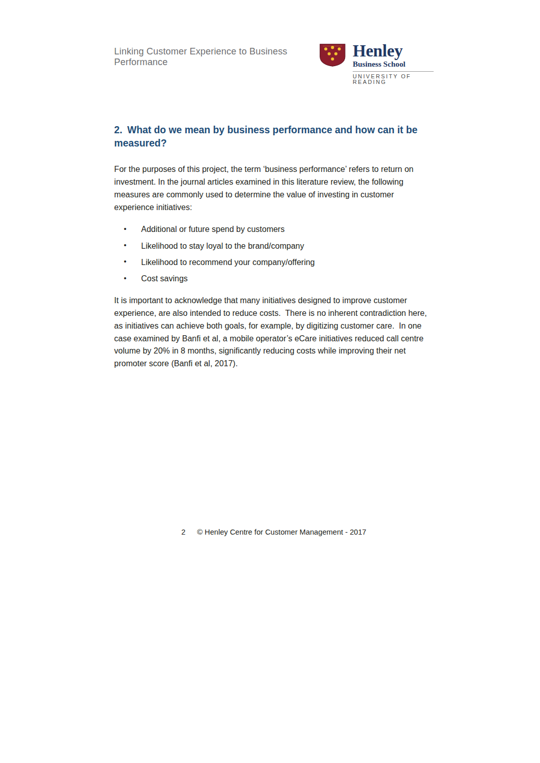Linking Customer Experience to Business Performance
Henley
Business School
UNIVERSITY OF READING
2. What do we mean by business performance and how can it be measured?
For the purposes of this project, the term ‘business performance’ refers to return on investment. In the journal articles examined in this literature review, the following measures are commonly used to determine the value of investing in customer experience initiatives:
Additional or future spend by customers
Likelihood to stay loyal to the brand/company
Likelihood to recommend your company/offering
Cost savings
It is important to acknowledge that many initiatives designed to improve customer experience, are also intended to reduce costs. There is no inherent contradiction here, as initiatives can achieve both goals, for example, by digitizing customer care. In one case examined by Banfi et al, a mobile operator’s eCare initiatives reduced call centre volume by 20% in 8 months, significantly reducing costs while improving their net promoter score (Banfi et al, 2017).
2© Henley Centre for Customer Management - 2017